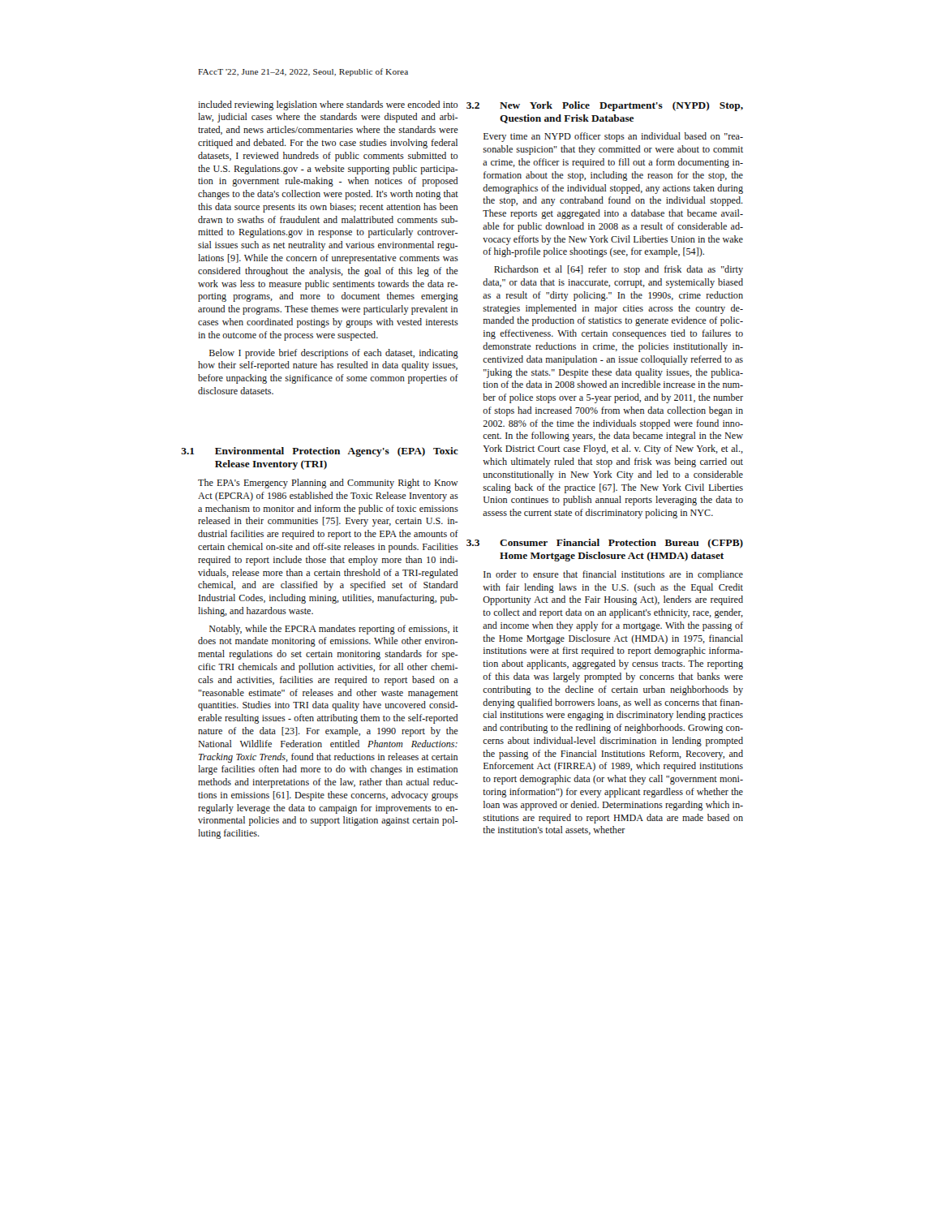FAccT '22, June 21–24, 2022, Seoul, Republic of Korea
included reviewing legislation where standards were encoded into law, judicial cases where the standards were disputed and arbitrated, and news articles/commentaries where the standards were critiqued and debated. For the two case studies involving federal datasets, I reviewed hundreds of public comments submitted to the U.S. Regulations.gov - a website supporting public participation in government rule-making - when notices of proposed changes to the data's collection were posted. It's worth noting that this data source presents its own biases; recent attention has been drawn to swaths of fraudulent and malattributed comments submitted to Regulations.gov in response to particularly controversial issues such as net neutrality and various environmental regulations [9]. While the concern of unrepresentative comments was considered throughout the analysis, the goal of this leg of the work was less to measure public sentiments towards the data reporting programs, and more to document themes emerging around the programs. These themes were particularly prevalent in cases when coordinated postings by groups with vested interests in the outcome of the process were suspected.
Below I provide brief descriptions of each dataset, indicating how their self-reported nature has resulted in data quality issues, before unpacking the significance of some common properties of disclosure datasets.
3.1 Environmental Protection Agency's (EPA) Toxic Release Inventory (TRI)
The EPA's Emergency Planning and Community Right to Know Act (EPCRA) of 1986 established the Toxic Release Inventory as a mechanism to monitor and inform the public of toxic emissions released in their communities [75]. Every year, certain U.S. industrial facilities are required to report to the EPA the amounts of certain chemical on-site and off-site releases in pounds. Facilities required to report include those that employ more than 10 individuals, release more than a certain threshold of a TRI-regulated chemical, and are classified by a specified set of Standard Industrial Codes, including mining, utilities, manufacturing, publishing, and hazardous waste.
Notably, while the EPCRA mandates reporting of emissions, it does not mandate monitoring of emissions. While other environmental regulations do set certain monitoring standards for specific TRI chemicals and pollution activities, for all other chemicals and activities, facilities are required to report based on a "reasonable estimate" of releases and other waste management quantities. Studies into TRI data quality have uncovered considerable resulting issues - often attributing them to the self-reported nature of the data [23]. For example, a 1990 report by the National Wildlife Federation entitled Phantom Reductions: Tracking Toxic Trends, found that reductions in releases at certain large facilities often had more to do with changes in estimation methods and interpretations of the law, rather than actual reductions in emissions [61]. Despite these concerns, advocacy groups regularly leverage the data to campaign for improvements to environmental policies and to support litigation against certain polluting facilities.
3.2 New York Police Department's (NYPD) Stop, Question and Frisk Database
Every time an NYPD officer stops an individual based on "reasonable suspicion" that they committed or were about to commit a crime, the officer is required to fill out a form documenting information about the stop, including the reason for the stop, the demographics of the individual stopped, any actions taken during the stop, and any contraband found on the individual stopped. These reports get aggregated into a database that became available for public download in 2008 as a result of considerable advocacy efforts by the New York Civil Liberties Union in the wake of high-profile police shootings (see, for example, [54]).
Richardson et al [64] refer to stop and frisk data as "dirty data," or data that is inaccurate, corrupt, and systemically biased as a result of "dirty policing." In the 1990s, crime reduction strategies implemented in major cities across the country demanded the production of statistics to generate evidence of policing effectiveness. With certain consequences tied to failures to demonstrate reductions in crime, the policies institutionally incentivized data manipulation - an issue colloquially referred to as "juking the stats." Despite these data quality issues, the publication of the data in 2008 showed an incredible increase in the number of police stops over a 5-year period, and by 2011, the number of stops had increased 700% from when data collection began in 2002. 88% of the time the individuals stopped were found innocent. In the following years, the data became integral in the New York District Court case Floyd, et al. v. City of New York, et al., which ultimately ruled that stop and frisk was being carried out unconstitutionally in New York City and led to a considerable scaling back of the practice [67]. The New York Civil Liberties Union continues to publish annual reports leveraging the data to assess the current state of discriminatory policing in NYC.
3.3 Consumer Financial Protection Bureau (CFPB) Home Mortgage Disclosure Act (HMDA) dataset
In order to ensure that financial institutions are in compliance with fair lending laws in the U.S. (such as the Equal Credit Opportunity Act and the Fair Housing Act), lenders are required to collect and report data on an applicant's ethnicity, race, gender, and income when they apply for a mortgage. With the passing of the Home Mortgage Disclosure Act (HMDA) in 1975, financial institutions were at first required to report demographic information about applicants, aggregated by census tracts. The reporting of this data was largely prompted by concerns that banks were contributing to the decline of certain urban neighborhoods by denying qualified borrowers loans, as well as concerns that financial institutions were engaging in discriminatory lending practices and contributing to the redlining of neighborhoods. Growing concerns about individual-level discrimination in lending prompted the passing of the Financial Institutions Reform, Recovery, and Enforcement Act (FIRREA) of 1989, which required institutions to report demographic data (or what they call "government monitoring information") for every applicant regardless of whether the loan was approved or denied. Determinations regarding which institutions are required to report HMDA data are made based on the institution's total assets, whether